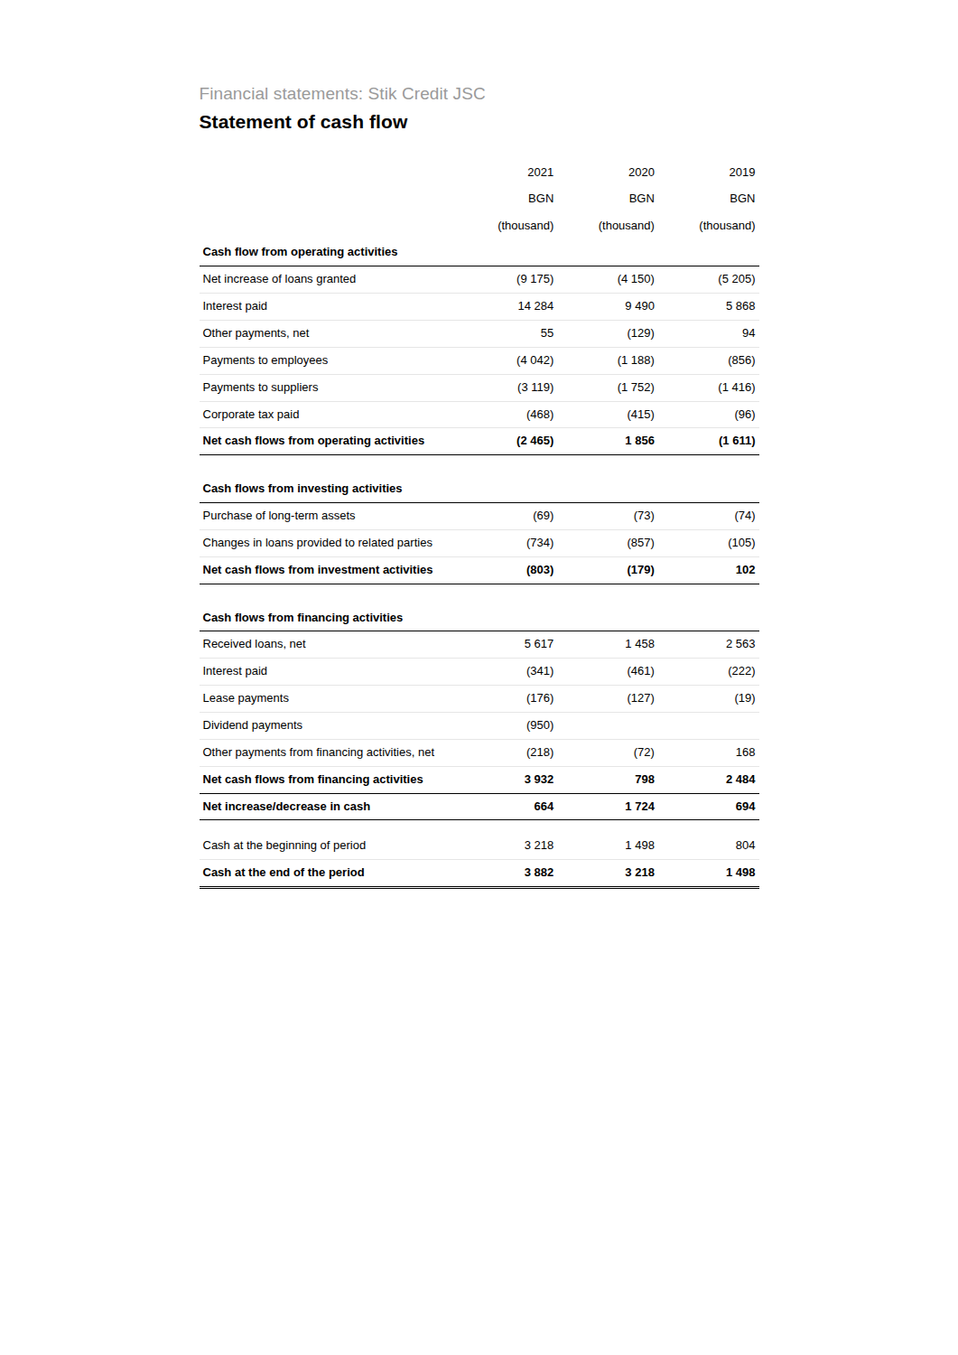Financial statements: Stik Credit JSC
Statement of cash flow
| | 2021 | 2020 | 2019 |
| --- | --- | --- | --- |
| | BGN | BGN | BGN |
| | (thousand) | (thousand) | (thousand) |
| Cash flow from operating activities | | | |
| Net increase of loans granted | (9 175) | (4 150) | (5 205) |
| Interest paid | 14 284 | 9 490 | 5 868 |
| Other payments, net | 55 | (129) | 94 |
| Payments to employees | (4 042) | (1 188) | (856) |
| Payments to suppliers | (3 119) | (1 752) | (1 416) |
| Corporate tax paid | (468) | (415) | (96) |
| Net cash flows from operating activities | (2 465) | 1 856 | (1 611) |
| Cash flows from investing activities | | | |
| Purchase of long-term assets | (69) | (73) | (74) |
| Changes in loans provided to related parties | (734) | (857) | (105) |
| Net cash flows from investment activities | (803) | (179) | 102 |
| Cash flows from financing activities | | | |
| Received loans, net | 5 617 | 1 458 | 2 563 |
| Interest paid | (341) | (461) | (222) |
| Lease payments | (176) | (127) | (19) |
| Dividend payments | (950) | | |
| Other payments from financing activities, net | (218) | (72) | 168 |
| Net cash flows from financing activities | 3 932 | 798 | 2 484 |
| Net increase/decrease in cash | 664 | 1 724 | 694 |
| Cash at the beginning of period | 3 218 | 1 498 | 804 |
| Cash at the end of the period | 3 882 | 3 218 | 1 498 |